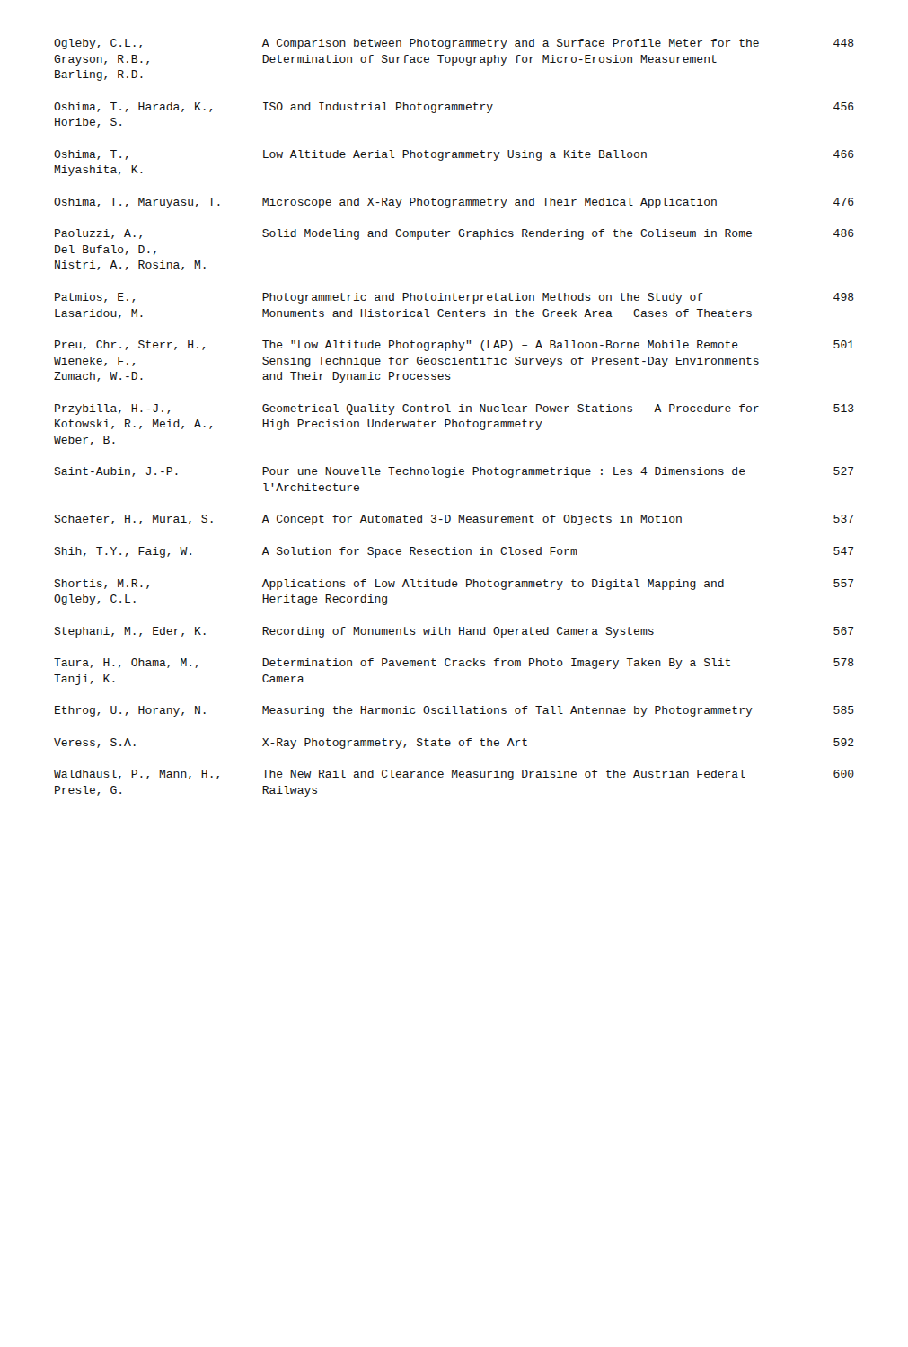| Ogleby, C.L., Grayson, R.B., Barling, R.D. | A Comparison between Photogrammetry and a Surface Profile Meter for the Determination of Surface Topography for Micro-Erosion Measurement | 448 |
| Oshima, T., Harada, K., Horibe, S. | ISO and Industrial Photogrammetry | 456 |
| Oshima, T., Miyashita, K. | Low Altitude Aerial Photogrammetry Using a Kite Balloon | 466 |
| Oshima, T., Maruyasu, T. | Microscope and X-Ray Photogrammetry and Their Medical Application | 476 |
| Paoluzzi, A., Del Bufalo, D., Nistri, A., Rosina, M. | Solid Modeling and Computer Graphics Rendering of the Coliseum in Rome | 486 |
| Patmios, E., Lasaridou, M. | Photogrammetric and Photointerpretation Methods on the Study of Monuments and Historical Centers in the Greek Area Cases of Theaters | 498 |
| Preu, Chr., Sterr, H., Wieneke, F., Zumach, W.-D. | The "Low Altitude Photography" (LAP) – A Balloon-Borne Mobile Remote Sensing Technique for Geoscientific Surveys of Present-Day Environments and Their Dynamic Processes | 501 |
| Przybilla, H.-J., Kotowski, R., Meid, A., Weber, B. | Geometrical Quality Control in Nuclear Power Stations A Procedure for High Precision Underwater Photogrammetry | 513 |
| Saint-Aubin, J.-P. | Pour une Nouvelle Technologie Photogrammetrique : Les 4 Dimensions de l'Architecture | 527 |
| Schaefer, H., Murai, S. | A Concept for Automated 3-D Measurement of Objects in Motion | 537 |
| Shih, T.Y., Faig, W. | A Solution for Space Resection in Closed Form | 547 |
| Shortis, M.R., Ogleby, C.L. | Applications of Low Altitude Photogrammetry to Digital Mapping and Heritage Recording | 557 |
| Stephani, M., Eder, K. | Recording of Monuments with Hand Operated Camera Systems | 567 |
| Taura, H., Ohama, M., Tanji, K. | Determination of Pavement Cracks from Photo Imagery Taken By a Slit Camera | 578 |
| Ethrog, U., Horany, N. | Measuring the Harmonic Oscillations of Tall Antennae by Photogrammetry | 585 |
| Veress, S.A. | X-Ray Photogrammetry, State of the Art | 592 |
| Waldhäusl, P., Mann, H., Presle, G. | The New Rail and Clearance Measuring Draisine of the Austrian Federal Railways | 600 |